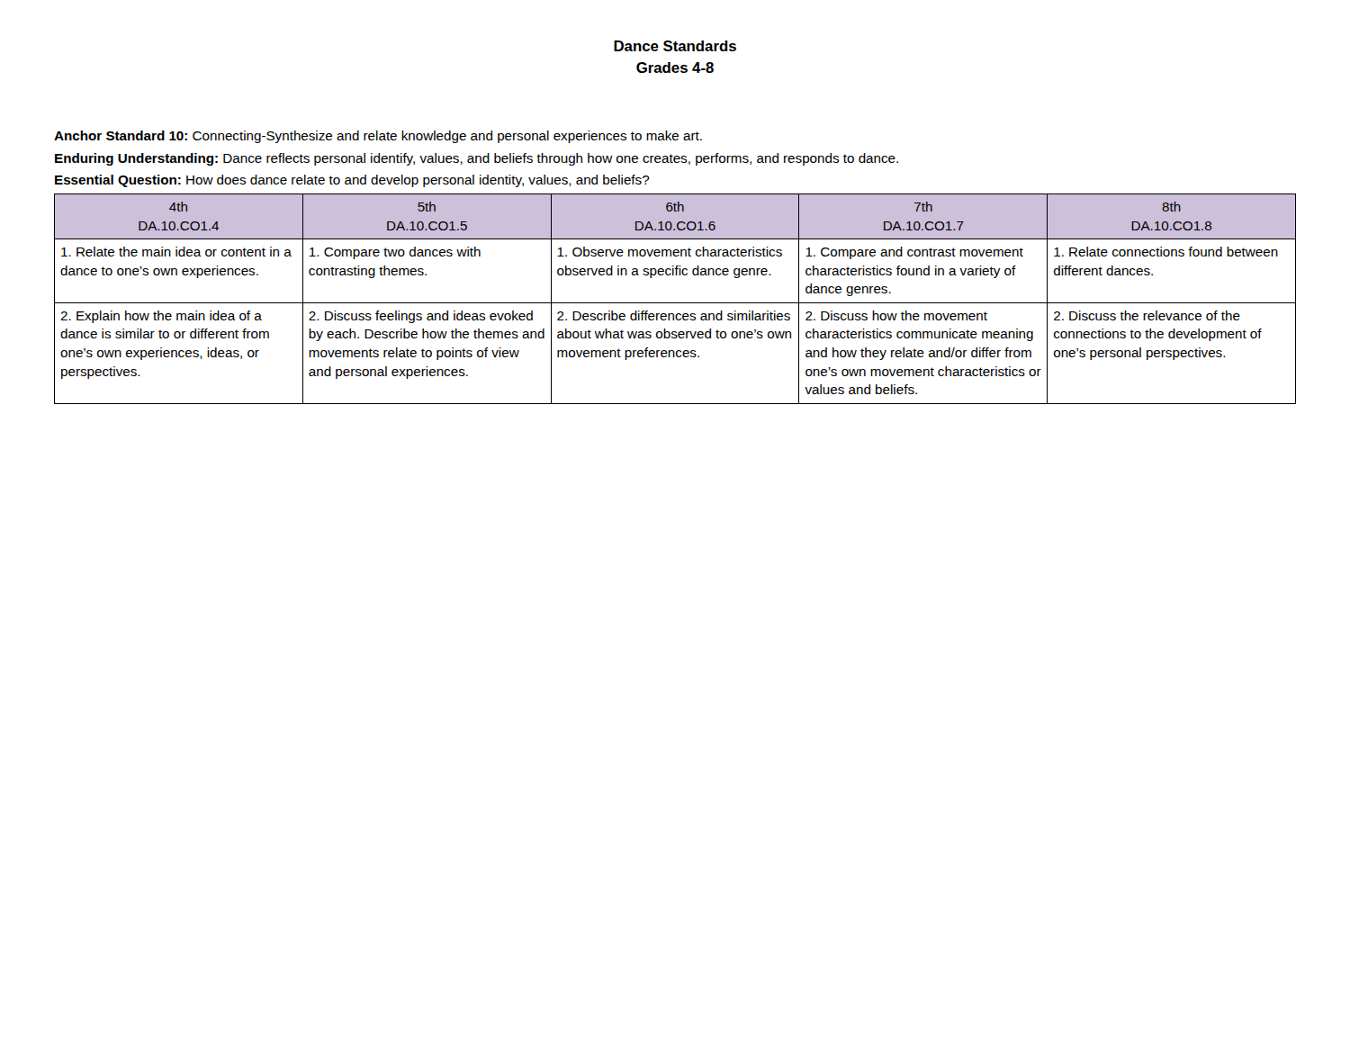Dance Standards
Grades 4-8
Anchor Standard 10: Connecting-Synthesize and relate knowledge and personal experiences to make art.
Enduring Understanding: Dance reflects personal identify, values, and beliefs through how one creates, performs, and responds to dance.
Essential Question: How does dance relate to and develop personal identity, values, and beliefs?
| 4th DA.10.CO1.4 | 5th DA.10.CO1.5 | 6th DA.10.CO1.6 | 7th DA.10.CO1.7 | 8th DA.10.CO1.8 |
| --- | --- | --- | --- | --- |
| 1. Relate the main idea or content in a dance to one’s own experiences. | 1. Compare two dances with contrasting themes. | 1. Observe movement characteristics observed in a specific dance genre. | 1. Compare and contrast movement characteristics found in a variety of dance genres. | 1. Relate connections found between different dances. |
| 2. Explain how the main idea of a dance is similar to or different from one’s own experiences, ideas, or perspectives. | 2. Discuss feelings and ideas evoked by each. Describe how the themes and movements relate to points of view and personal experiences. | 2. Describe differences and similarities about what was observed to one’s own movement preferences. | 2. Discuss how the movement characteristics communicate meaning and how they relate and/or differ from one’s own movement characteristics or values and beliefs. | 2. Discuss the relevance of the connections to the development of one’s personal perspectives. |